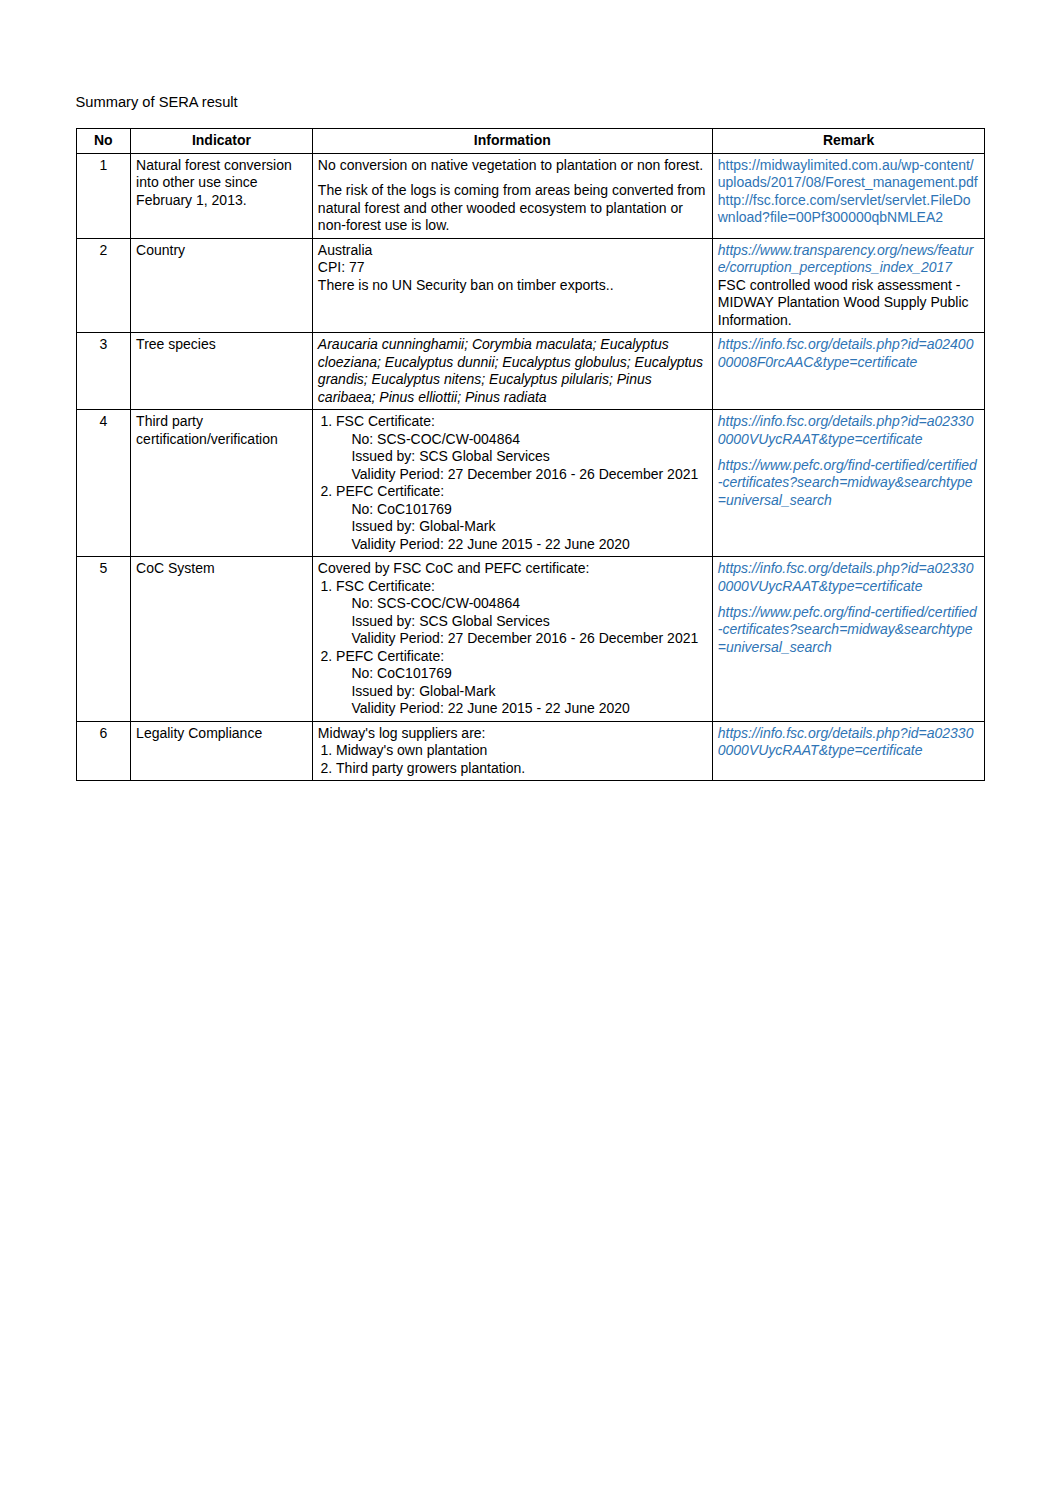Summary of SERA result
| No | Indicator | Information | Remark |
| --- | --- | --- | --- |
| 1 | Natural forest conversion into other use since February 1, 2013. | No conversion on native vegetation to plantation or non forest. The risk of the logs is coming from areas being converted from natural forest and other wooded ecosystem to plantation or non-forest use is low. | https://midwaylimited.com.au/wp-content/uploads/2017/08/Forest_management.pdf http://fsc.force.com/servlet/servlet.FileDownload?file=00Pf300000qbNMLEA2 |
| 2 | Country | Australia CPI: 77 There is no UN Security ban on timber exports.. | https://www.transparency.org/news/feature/corruption_perceptions_index_2017 FSC controlled wood risk assessment - MIDWAY Plantation Wood Supply Public Information. |
| 3 | Tree species | Araucaria cunninghamii; Corymbia maculata; Eucalyptus cloeziana; Eucalyptus dunnii; Eucalyptus globulus; Eucalyptus grandis; Eucalyptus nitens; Eucalyptus pilularis; Pinus caribaea; Pinus elliottii; Pinus radiata | https://info.fsc.org/details.php?id=a0240000008F0rcAAC&type=certificate |
| 4 | Third party certification/verification | FSC Certificate: No: SCS-COC/CW-004864 Issued by: SCS Global Services Validity Period: 27 December 2016 - 26 December 2021 PEFC Certificate: No: CoC101769 Issued by: Global-Mark Validity Period: 22 June 2015 - 22 June 2020 | https://info.fsc.org/details.php?id=a023300000VUycRAAT&type=certificate https://www.pefc.org/find-certified/certified-certificates?search=midway&searchtype=universal_search |
| 5 | CoC System | Covered by FSC CoC and PEFC certificate: FSC Certificate: No: SCS-COC/CW-004864 Issued by: SCS Global Services Validity Period: 27 December 2016 - 26 December 2021 PEFC Certificate: No: CoC101769 Issued by: Global-Mark Validity Period: 22 June 2015 - 22 June 2020 | https://info.fsc.org/details.php?id=a023300000VUycRAAT&type=certificate https://www.pefc.org/find-certified/certified-certificates?search=midway&searchtype=universal_search |
| 6 | Legality Compliance | Midway's log suppliers are: Midway's own plantation Third party growers plantation. | https://info.fsc.org/details.php?id=a023300000VUycRAAT&type=certificate |